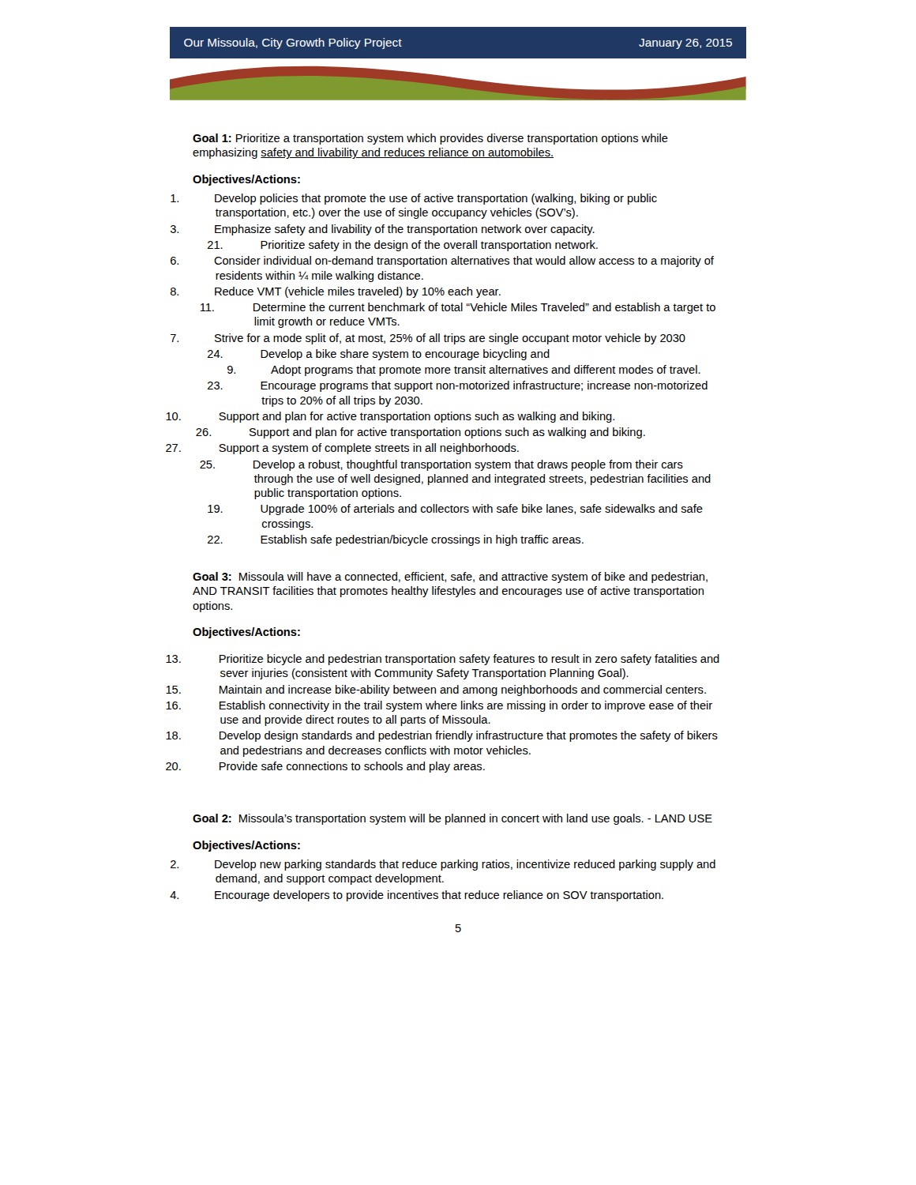Our Missoula, City Growth Policy Project January 26, 2015
Goal 1: Prioritize a transportation system which provides diverse transportation options while emphasizing safety and livability and reduces reliance on automobiles.
Objectives/Actions:
1. Develop policies that promote the use of active transportation (walking, biking or public transportation, etc.) over the use of single occupancy vehicles (SOV’s).
3. Emphasize safety and livability of the transportation network over capacity.
21. Prioritize safety in the design of the overall transportation network.
6. Consider individual on-demand transportation alternatives that would allow access to a majority of residents within ¼ mile walking distance.
8. Reduce VMT (vehicle miles traveled) by 10% each year.
11. Determine the current benchmark of total “Vehicle Miles Traveled” and establish a target to limit growth or reduce VMTs.
7. Strive for a mode split of, at most, 25% of all trips are single occupant motor vehicle by 2030
24. Develop a bike share system to encourage bicycling and
9. Adopt programs that promote more transit alternatives and different modes of travel.
23. Encourage programs that support non-motorized infrastructure; increase non-motorized trips to 20% of all trips by 2030.
10. Support and plan for active transportation options such as walking and biking.
26. Support and plan for active transportation options such as walking and biking.
27. Support a system of complete streets in all neighborhoods.
25. Develop a robust, thoughtful transportation system that draws people from their cars through the use of well designed, planned and integrated streets, pedestrian facilities and public transportation options.
19. Upgrade 100% of arterials and collectors with safe bike lanes, safe sidewalks and safe crossings.
22. Establish safe pedestrian/bicycle crossings in high traffic areas.
Goal 3: Missoula will have a connected, efficient, safe, and attractive system of bike and pedestrian, AND TRANSIT facilities that promotes healthy lifestyles and encourages use of active transportation options.
Objectives/Actions:
13. Prioritize bicycle and pedestrian transportation safety features to result in zero safety fatalities and sever injuries (consistent with Community Safety Transportation Planning Goal).
15. Maintain and increase bike-ability between and among neighborhoods and commercial centers.
16. Establish connectivity in the trail system where links are missing in order to improve ease of their use and provide direct routes to all parts of Missoula.
18. Develop design standards and pedestrian friendly infrastructure that promotes the safety of bikers and pedestrians and decreases conflicts with motor vehicles.
20. Provide safe connections to schools and play areas.
Goal 2: Missoula’s transportation system will be planned in concert with land use goals. - LAND USE
Objectives/Actions:
2. Develop new parking standards that reduce parking ratios, incentivize reduced parking supply and demand, and support compact development.
4. Encourage developers to provide incentives that reduce reliance on SOV transportation.
5